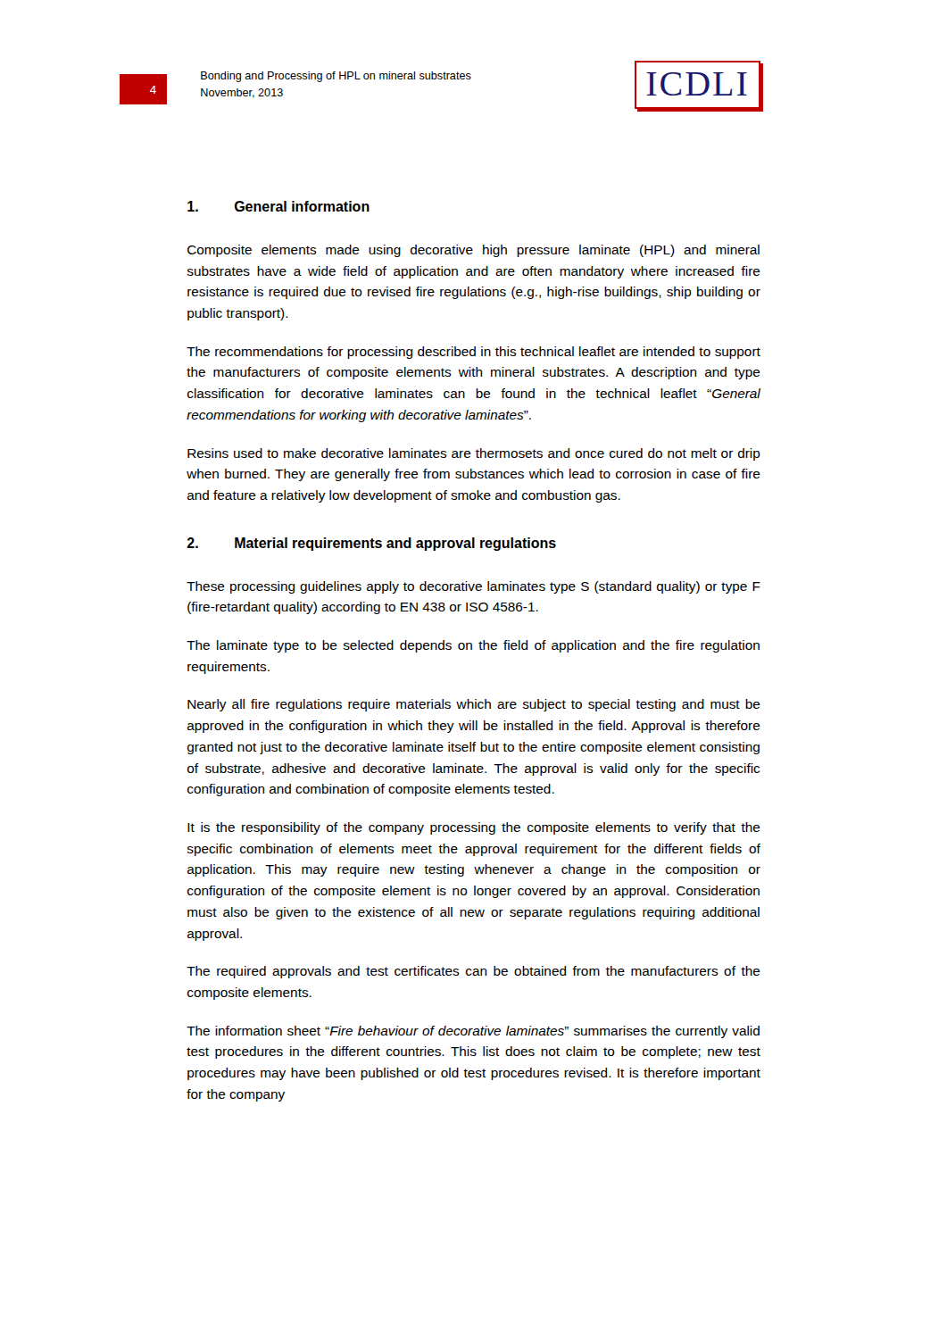4
Bonding and Processing of HPL on mineral substrates
November, 2013
ICDLI
1. General information
Composite elements made using decorative high pressure laminate (HPL) and mineral substrates have a wide field of application and are often mandatory where increased fire resistance is required due to revised fire regulations (e.g., high-rise buildings, ship building or public transport).
The recommendations for processing described in this technical leaflet are intended to support the manufacturers of composite elements with mineral substrates. A description and type classification for decorative laminates can be found in the technical leaflet “General recommendations for working with decorative laminates”.
Resins used to make decorative laminates are thermosets and once cured do not melt or drip when burned. They are generally free from substances which lead to corrosion in case of fire and feature a relatively low development of smoke and combustion gas.
2. Material requirements and approval regulations
These processing guidelines apply to decorative laminates type S (standard quality) or type F (fire-retardant quality) according to EN 438 or ISO 4586-1.
The laminate type to be selected depends on the field of application and the fire regulation requirements.
Nearly all fire regulations require materials which are subject to special testing and must be approved in the configuration in which they will be installed in the field. Approval is therefore granted not just to the decorative laminate itself but to the entire composite element consisting of substrate, adhesive and decorative laminate. The approval is valid only for the specific configuration and combination of composite elements tested.
It is the responsibility of the company processing the composite elements to verify that the specific combination of elements meet the approval requirement for the different fields of application. This may require new testing whenever a change in the composition or configuration of the composite element is no longer covered by an approval. Consideration must also be given to the existence of all new or separate regulations requiring additional approval.
The required approvals and test certificates can be obtained from the manufacturers of the composite elements.
The information sheet “Fire behaviour of decorative laminates” summarises the currently valid test procedures in the different countries. This list does not claim to be complete; new test procedures may have been published or old test procedures revised. It is therefore important for the company